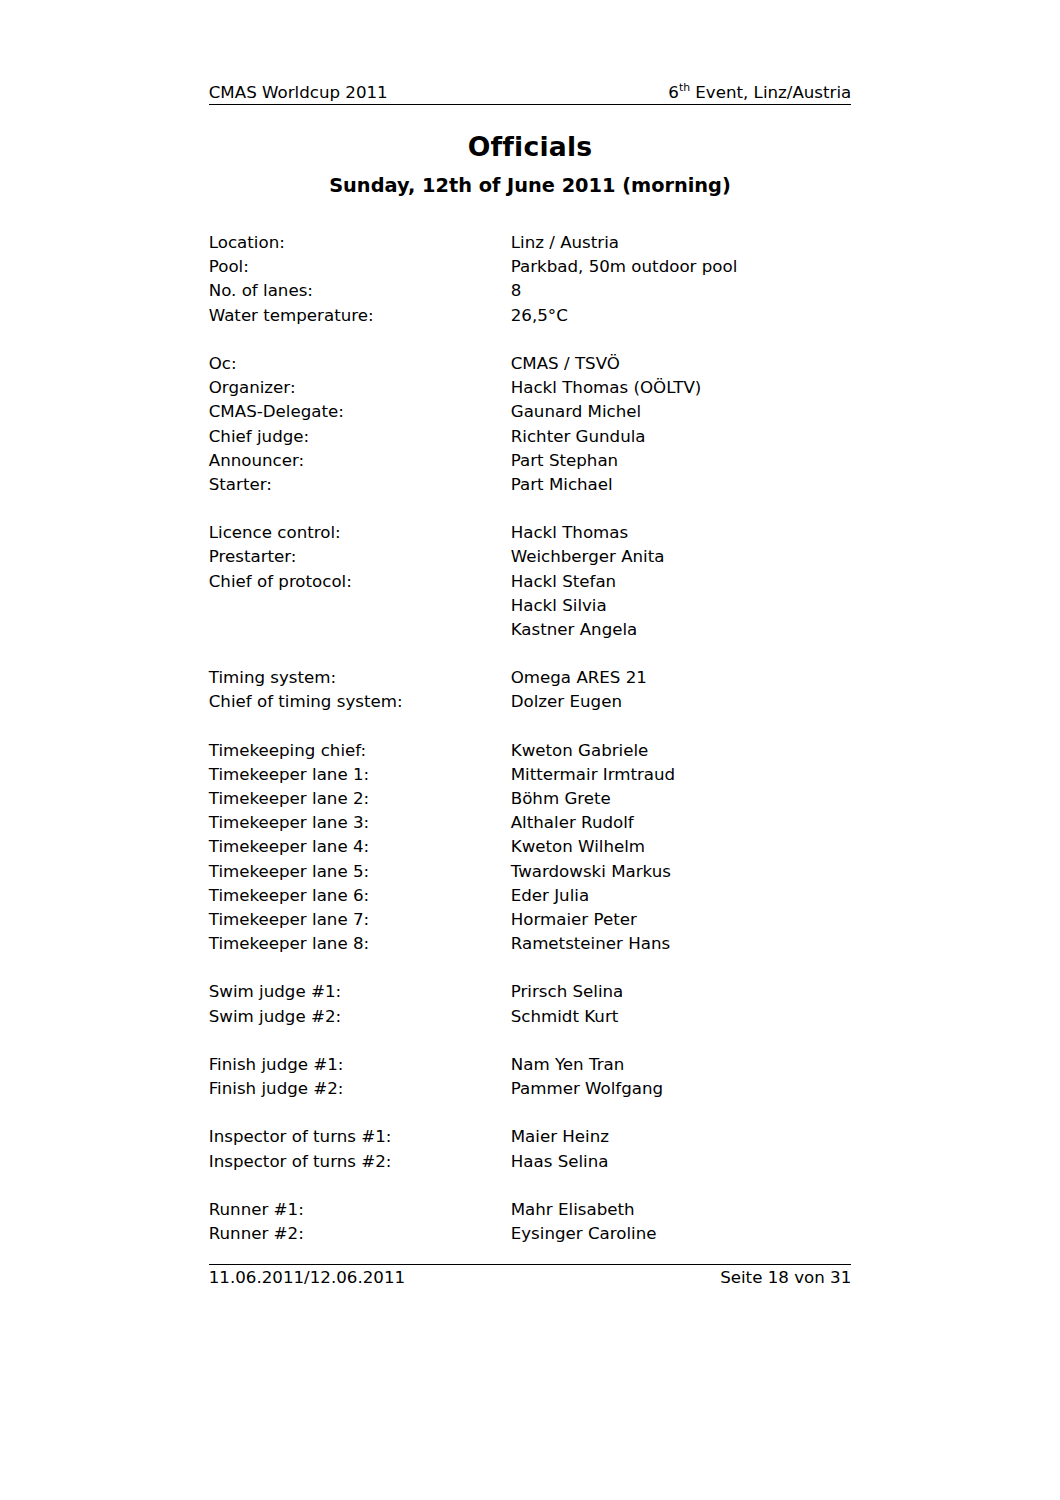CMAS Worldcup 2011
6th Event, Linz/Austria
Officials
Sunday, 12th of June 2011 (morning)
| Location: | Linz / Austria |
| Pool: | Parkbad, 50m outdoor pool |
| No. of lanes: | 8 |
| Water temperature: | 26,5°C |
| Oc: | CMAS / TSVÖ |
| Organizer: | Hackl Thomas (OÖLTV) |
| CMAS-Delegate: | Gaunard Michel |
| Chief judge: | Richter Gundula |
| Announcer: | Part Stephan |
| Starter: | Part Michael |
| Licence control: | Hackl Thomas |
| Prestarter: | Weichberger Anita |
| Chief of protocol: | Hackl Stefan |
| | Hackl Silvia |
| | Kastner Angela |
| Timing system: | Omega ARES 21 |
| Chief of timing system: | Dolzer Eugen |
| Timekeeping chief: | Kweton Gabriele |
| Timekeeper lane 1: | Mittermair Irmtraud |
| Timekeeper lane 2: | Böhm Grete |
| Timekeeper lane 3: | Althaler Rudolf |
| Timekeeper lane 4: | Kweton Wilhelm |
| Timekeeper lane 5: | Twardowski Markus |
| Timekeeper lane 6: | Eder Julia |
| Timekeeper lane 7: | Hormaier Peter |
| Timekeeper lane 8: | Rametsteiner Hans |
| Swim judge #1: | Prirsch Selina |
| Swim judge #2: | Schmidt Kurt |
| Finish judge #1: | Nam Yen Tran |
| Finish judge #2: | Pammer Wolfgang |
| Inspector of turns #1: | Maier Heinz |
| Inspector of turns #2: | Haas Selina |
| Runner #1: | Mahr Elisabeth |
| Runner #2: | Eysinger Caroline |
11.06.2011/12.06.2011
Seite 18 von 31